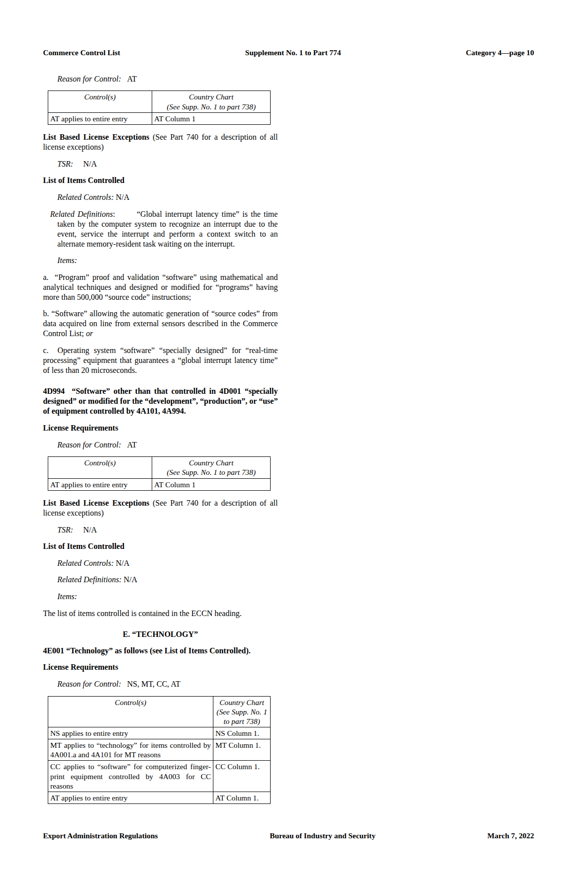Commerce Control List Supplement No. 1 to Part 774 Category 4—page 10
Reason for Control: AT
| Control(s) | Country Chart (See Supp. No. 1 to part 738) |
| --- | --- |
| AT applies to entire entry | AT Column 1 |
List Based License Exceptions (See Part 740 for a description of all license exceptions)
TSR: N/A
List of Items Controlled
Related Controls: N/A
Related Definitions: “Global interrupt latency time” is the time taken by the computer system to recognize an interrupt due to the event, service the interrupt and perform a context switch to an alternate memory-resident task waiting on the interrupt.
Items:
a. “Program” proof and validation “software” using mathematical and analytical techniques and designed or modified for “programs” having more than 500,000 “source code” instructions;
b. “Software” allowing the automatic generation of “source codes” from data acquired on line from external sensors described in the Commerce Control List; or
c. Operating system “software” “specially designed” for “real-time processing” equipment that guarantees a “global interrupt latency time” of less than 20 microseconds.
4D994 “Software” other than that controlled in 4D001 “specially designed” or modified for the “development”, “production”, or “use” of equipment controlled by 4A101, 4A994.
License Requirements
Reason for Control: AT
| Control(s) | Country Chart (See Supp. No. 1 to part 738) |
| --- | --- |
| AT applies to entire entry | AT Column 1 |
List Based License Exceptions (See Part 740 for a description of all license exceptions)
TSR: N/A
List of Items Controlled
Related Controls: N/A
Related Definitions: N/A
Items:
The list of items controlled is contained in the ECCN heading.
E. “TECHNOLOGY”
4E001 “Technology” as follows (see List of Items Controlled).
License Requirements
Reason for Control: NS, MT, CC, AT
| Control(s) | Country Chart (See Supp. No. 1 to part 738) |
| --- | --- |
| NS applies to entire entry | NS Column 1. |
| MT applies to “technology” for items controlled by 4A001.a and 4A101 for MT reasons | MT Column 1. |
| CC applies to “software” for computerized finger-print equipment controlled by 4A003 for CC reasons | CC Column 1. |
| AT applies to entire entry | AT Column 1. |
Export Administration Regulations Bureau of Industry and Security March 7, 2022